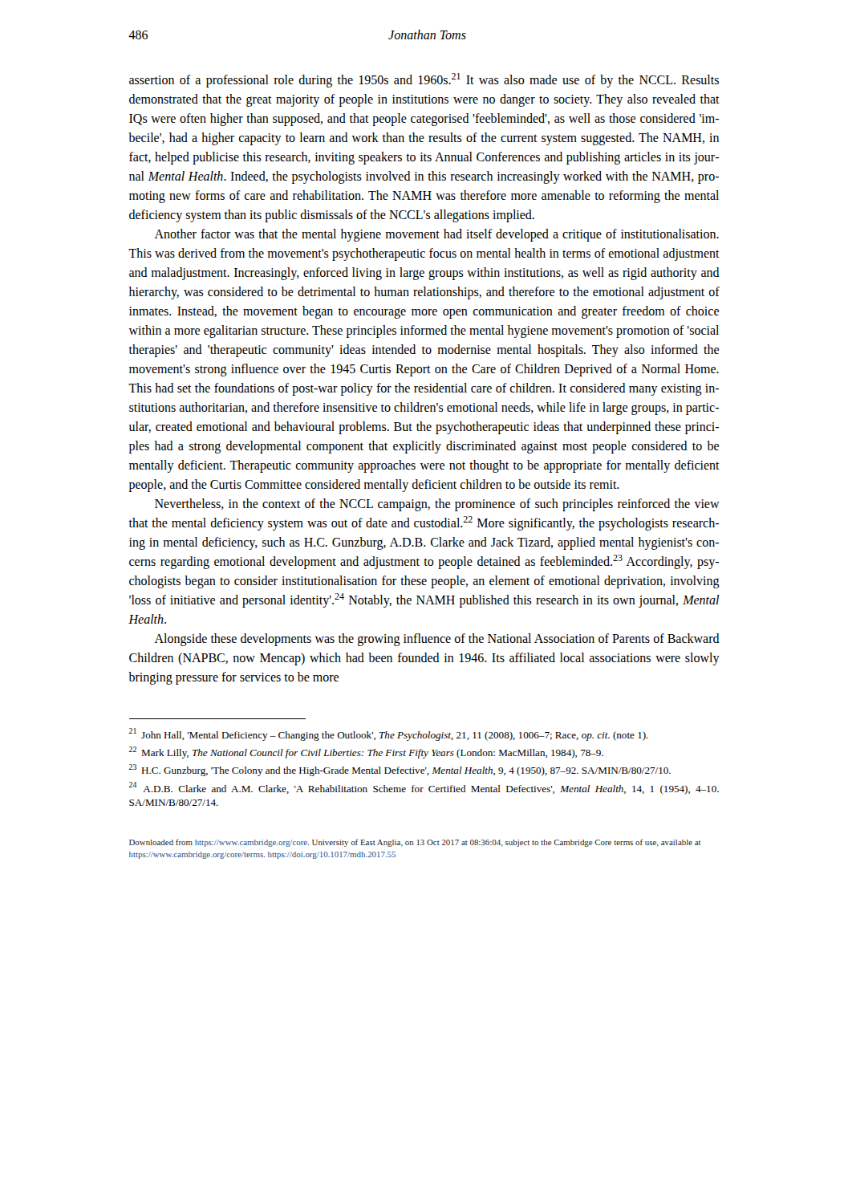486 Jonathan Toms
assertion of a professional role during the 1950s and 1960s.21 It was also made use of by the NCCL. Results demonstrated that the great majority of people in institutions were no danger to society. They also revealed that IQs were often higher than supposed, and that people categorised 'feebleminded', as well as those considered 'imbecile', had a higher capacity to learn and work than the results of the current system suggested. The NAMH, in fact, helped publicise this research, inviting speakers to its Annual Conferences and publishing articles in its journal Mental Health. Indeed, the psychologists involved in this research increasingly worked with the NAMH, promoting new forms of care and rehabilitation. The NAMH was therefore more amenable to reforming the mental deficiency system than its public dismissals of the NCCL's allegations implied.
Another factor was that the mental hygiene movement had itself developed a critique of institutionalisation. This was derived from the movement's psychotherapeutic focus on mental health in terms of emotional adjustment and maladjustment. Increasingly, enforced living in large groups within institutions, as well as rigid authority and hierarchy, was considered to be detrimental to human relationships, and therefore to the emotional adjustment of inmates. Instead, the movement began to encourage more open communication and greater freedom of choice within a more egalitarian structure. These principles informed the mental hygiene movement's promotion of 'social therapies' and 'therapeutic community' ideas intended to modernise mental hospitals. They also informed the movement's strong influence over the 1945 Curtis Report on the Care of Children Deprived of a Normal Home. This had set the foundations of post-war policy for the residential care of children. It considered many existing institutions authoritarian, and therefore insensitive to children's emotional needs, while life in large groups, in particular, created emotional and behavioural problems. But the psychotherapeutic ideas that underpinned these principles had a strong developmental component that explicitly discriminated against most people considered to be mentally deficient. Therapeutic community approaches were not thought to be appropriate for mentally deficient people, and the Curtis Committee considered mentally deficient children to be outside its remit.
Nevertheless, in the context of the NCCL campaign, the prominence of such principles reinforced the view that the mental deficiency system was out of date and custodial.22 More significantly, the psychologists researching in mental deficiency, such as H.C. Gunzburg, A.D.B. Clarke and Jack Tizard, applied mental hygienist's concerns regarding emotional development and adjustment to people detained as feebleminded.23 Accordingly, psychologists began to consider institutionalisation for these people, an element of emotional deprivation, involving 'loss of initiative and personal identity'.24 Notably, the NAMH published this research in its own journal, Mental Health.
Alongside these developments was the growing influence of the National Association of Parents of Backward Children (NAPBC, now Mencap) which had been founded in 1946. Its affiliated local associations were slowly bringing pressure for services to be more
21 John Hall, 'Mental Deficiency – Changing the Outlook', The Psychologist, 21, 11 (2008), 1006–7; Race, op. cit. (note 1).
22 Mark Lilly, The National Council for Civil Liberties: The First Fifty Years (London: MacMillan, 1984), 78–9.
23 H.C. Gunzburg, 'The Colony and the High-Grade Mental Defective', Mental Health, 9, 4 (1950), 87–92. SA/MIN/B/80/27/10.
24 A.D.B. Clarke and A.M. Clarke, 'A Rehabilitation Scheme for Certified Mental Defectives', Mental Health, 14, 1 (1954), 4–10. SA/MIN/B/80/27/14.
Downloaded from https://www.cambridge.org/core. University of East Anglia, on 13 Oct 2017 at 08:36:04, subject to the Cambridge Core terms of use, available at https://www.cambridge.org/core/terms. https://doi.org/10.1017/mdh.2017.55